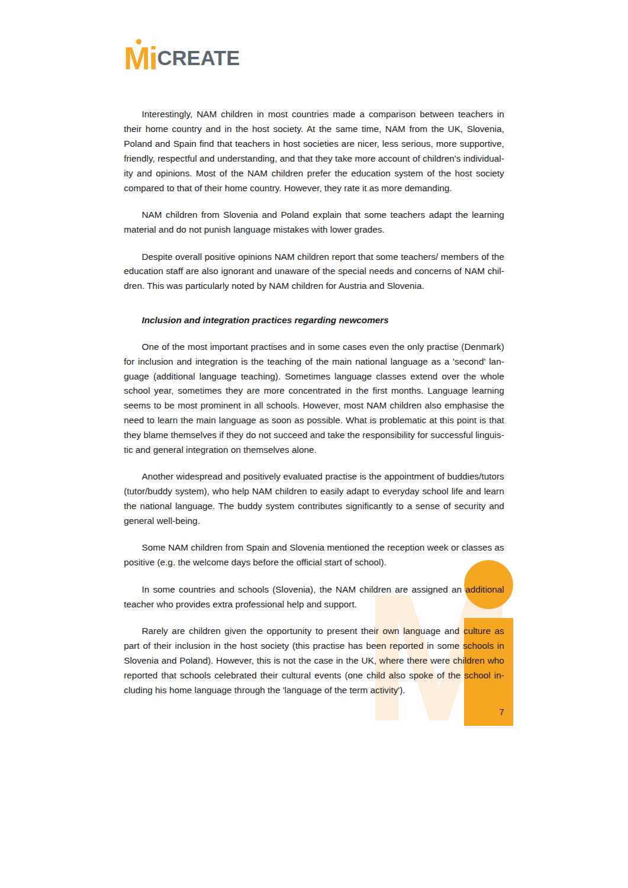M
Mi CREATE
Interestingly, NAM children in most countries made a comparison between teachers in their home country and in the host society. At the same time, NAM from the UK, Slovenia, Poland and Spain find that teachers in host societies are nicer, less serious, more supportive, friendly, respectful and understanding, and that they take more account of children's individuality and opinions. Most of the NAM children prefer the education system of the host society compared to that of their home country. However, they rate it as more demanding.
NAM children from Slovenia and Poland explain that some teachers adapt the learning material and do not punish language mistakes with lower grades.
Despite overall positive opinions NAM children report that some teachers/ members of the education staff are also ignorant and unaware of the special needs and concerns of NAM children. This was particularly noted by NAM children for Austria and Slovenia.
Inclusion and integration practices regarding newcomers
One of the most important practises and in some cases even the only practise (Denmark) for inclusion and integration is the teaching of the main national language as a 'second' language (additional language teaching). Sometimes language classes extend over the whole school year, sometimes they are more concentrated in the first months. Language learning seems to be most prominent in all schools. However, most NAM children also emphasise the need to learn the main language as soon as possible. What is problematic at this point is that they blame themselves if they do not succeed and take the responsibility for successful linguistic and general integration on themselves alone.
Another widespread and positively evaluated practise is the appointment of buddies/tutors (tutor/buddy system), who help NAM children to easily adapt to everyday school life and learn the national language. The buddy system contributes significantly to a sense of security and general well-being.
Some NAM children from Spain and Slovenia mentioned the reception week or classes as positive (e.g. the welcome days before the official start of school).
In some countries and schools (Slovenia), the NAM children are assigned an additional teacher who provides extra professional help and support.
Rarely are children given the opportunity to present their own language and culture as part of their inclusion in the host society (this practise has been reported in some schools in Slovenia and Poland). However, this is not the case in the UK, where there were children who reported that schools celebrated their cultural events (one child also spoke of the school including his home language through the 'language of the term activity').
7